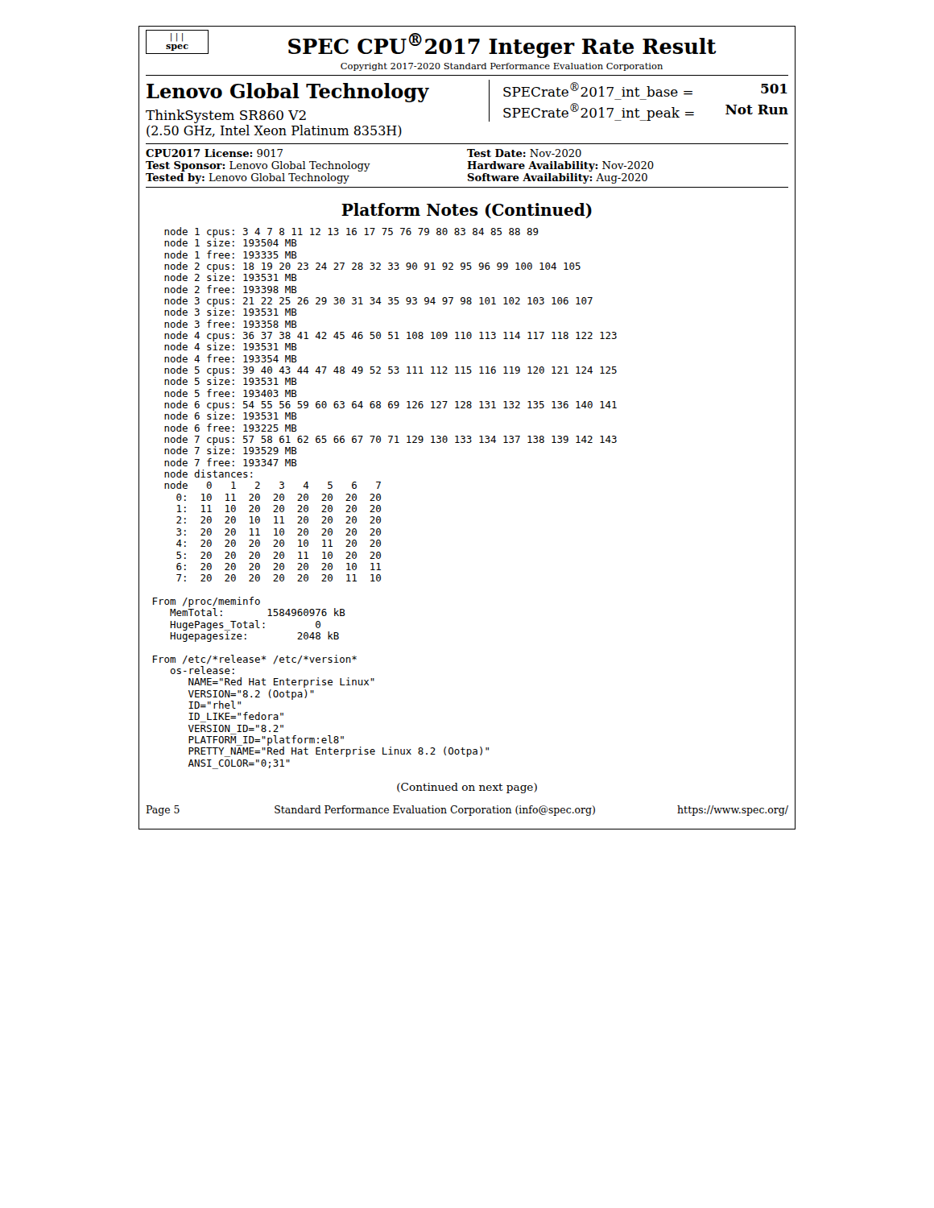|||
spec
SPEC CPU®2017 Integer Rate Result
Copyright 2017-2020 Standard Performance Evaluation Corporation
Lenovo Global Technology
ThinkSystem SR860 V2 (2.50 GHz, Intel Xeon Platinum 8353H)
SPECrate®2017_int_base = 501
SPECrate®2017_int_peak = Not Run
CPU2017 License: 9017
Test Sponsor: Lenovo Global Technology
Tested by: Lenovo Global Technology
Test Date: Nov-2020
Hardware Availability: Nov-2020
Software Availability: Aug-2020
Platform Notes (Continued)
   node 1 cpus: 3 4 7 8 11 12 13 16 17 75 76 79 80 83 84 85 88 89
   node 1 size: 193504 MB
   node 1 free: 193335 MB
   node 2 cpus: 18 19 20 23 24 27 28 32 33 90 91 92 95 96 99 100 104 105
   node 2 size: 193531 MB
   node 2 free: 193398 MB
   node 3 cpus: 21 22 25 26 29 30 31 34 35 93 94 97 98 101 102 103 106 107
   node 3 size: 193531 MB
   node 3 free: 193358 MB
   node 4 cpus: 36 37 38 41 42 45 46 50 51 108 109 110 113 114 117 118 122 123
   node 4 size: 193531 MB
   node 4 free: 193354 MB
   node 5 cpus: 39 40 43 44 47 48 49 52 53 111 112 115 116 119 120 121 124 125
   node 5 size: 193531 MB
   node 5 free: 193403 MB
   node 6 cpus: 54 55 56 59 60 63 64 68 69 126 127 128 131 132 135 136 140 141
   node 6 size: 193531 MB
   node 6 free: 193225 MB
   node 7 cpus: 57 58 61 62 65 66 67 70 71 129 130 133 134 137 138 139 142 143
   node 7 size: 193529 MB
   node 7 free: 193347 MB
   node distances:
   node   0   1   2   3   4   5   6   7
     0:  10  11  20  20  20  20  20  20
     1:  11  10  20  20  20  20  20  20
     2:  20  20  10  11  20  20  20  20
     3:  20  20  11  10  20  20  20  20
     4:  20  20  20  20  10  11  20  20
     5:  20  20  20  20  11  10  20  20
     6:  20  20  20  20  20  20  10  11
     7:  20  20  20  20  20  20  11  10

 From /proc/meminfo
    MemTotal:       1584960976 kB
    HugePages_Total:        0
    Hugepagesize:        2048 kB

 From /etc/*release* /etc/*version*
    os-release:
       NAME="Red Hat Enterprise Linux"
       VERSION="8.2 (Ootpa)"
       ID="rhel"
       ID_LIKE="fedora"
       VERSION_ID="8.2"
       PLATFORM_ID="platform:el8"
       PRETTY_NAME="Red Hat Enterprise Linux 8.2 (Ootpa)"
       ANSI_COLOR="0;31"
(Continued on next page)
Page 5
Standard Performance Evaluation Corporation (info@spec.org)
https://www.spec.org/